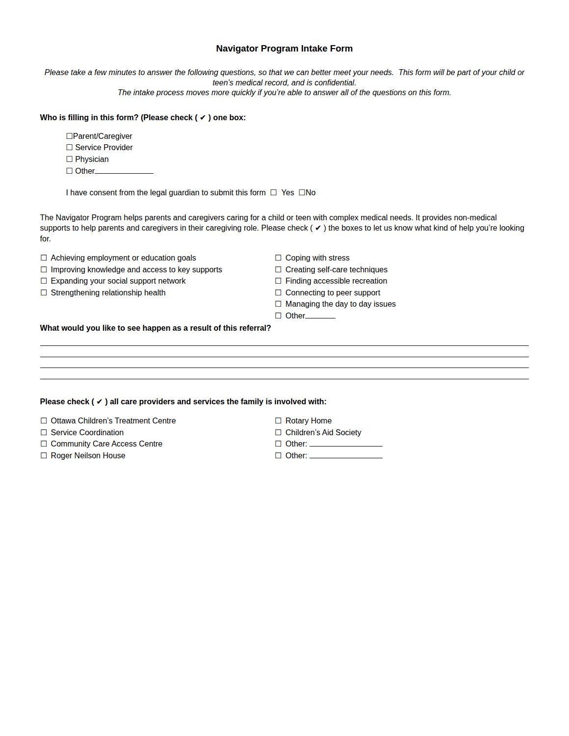Navigator Program Intake Form
Please take a few minutes to answer the following questions, so that we can better meet your needs. This form will be part of your child or teen’s medical record, and is confidential.
The intake process moves more quickly if you’re able to answer all of the questions on this form.
Who is filling in this form? (Please check ( ✔ ) one box:
☐Parent/Caregiver
☐ Service Provider
☐ Physician
☐ Other
I have consent from the legal guardian to submit this form ☐ Yes ☐No
The Navigator Program helps parents and caregivers caring for a child or teen with complex medical needs. It provides non-medical supports to help parents and caregivers in their caregiving role. Please check ( ✔ ) the boxes to let us know what kind of help you’re looking for.
| Achieving employment or education goals Improving knowledge and access to key supports Expanding your social support network Strengthening relationship health | Coping with stress Creating self-care techniques Finding accessible recreation Connecting to peer support Managing the day to day issues Other |
What would you like to see happen as a result of this referral?
Please check ( ✔ ) all care providers and services the family is involved with:
| Ottawa Children’s Treatment Centre Service Coordination Community Care Access Centre Roger Neilson House | Rotary Home Children’s Aid Society Other: Other: |